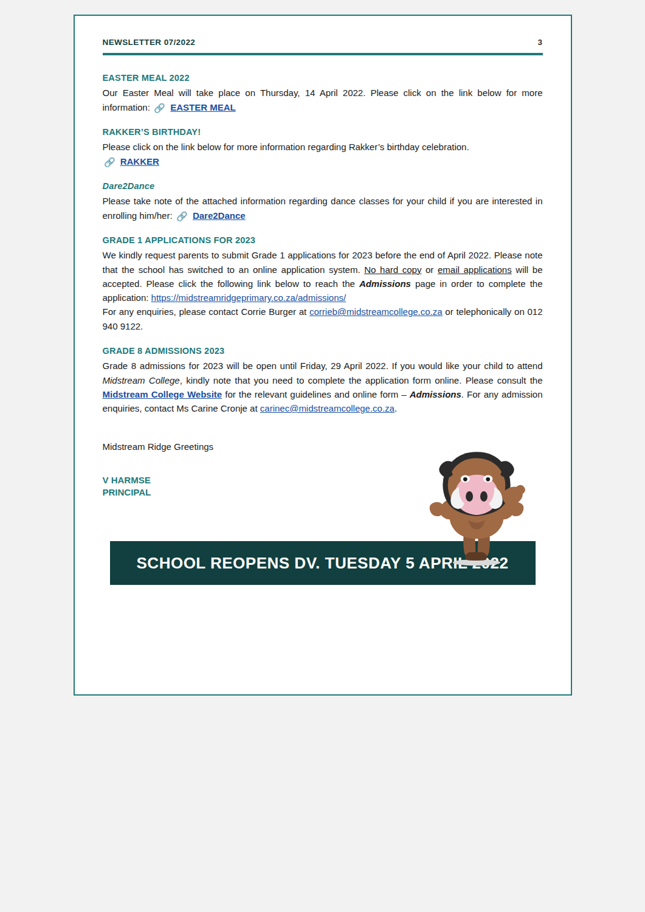NEWSLETTER 07/2022 3
Easter Meal 2022
Our Easter Meal will take place on Thursday, 14 April 2022. Please click on the link below for more information: EASTER MEAL
Rakker’s Birthday!
Please click on the link below for more information regarding Rakker’s birthday celebration.
RAKKER
Dare2Dance
Please take note of the attached information regarding dance classes for your child if you are interested in enrolling him/her: Dare2Dance
Grade 1 Applications for 2023
We kindly request parents to submit Grade 1 applications for 2023 before the end of April 2022. Please note that the school has switched to an online application system. No hard copy or email applications will be accepted. Please click the following link below to reach the Admissions page in order to complete the application: https://midstreamridgeprimary.co.za/admissions/
For any enquiries, please contact Corrie Burger at corrieb@midstreamcollege.co.za or telephonically on 012 940 9122.
Grade 8 Admissions 2023
Grade 8 admissions for 2023 will be open until Friday, 29 April 2022. If you would like your child to attend Midstream College, kindly note that you need to complete the application form online. Please consult the Midstream College Website for the relevant guidelines and online form – Admissions. For any admission enquiries, contact Ms Carine Cronje at carinec@midstreamcollege.co.za.
Midstream Ridge Greetings
V HARMSE
PRINCIPAL
SCHOOL REOPENS DV. TUESDAY 5 APRIL 2022